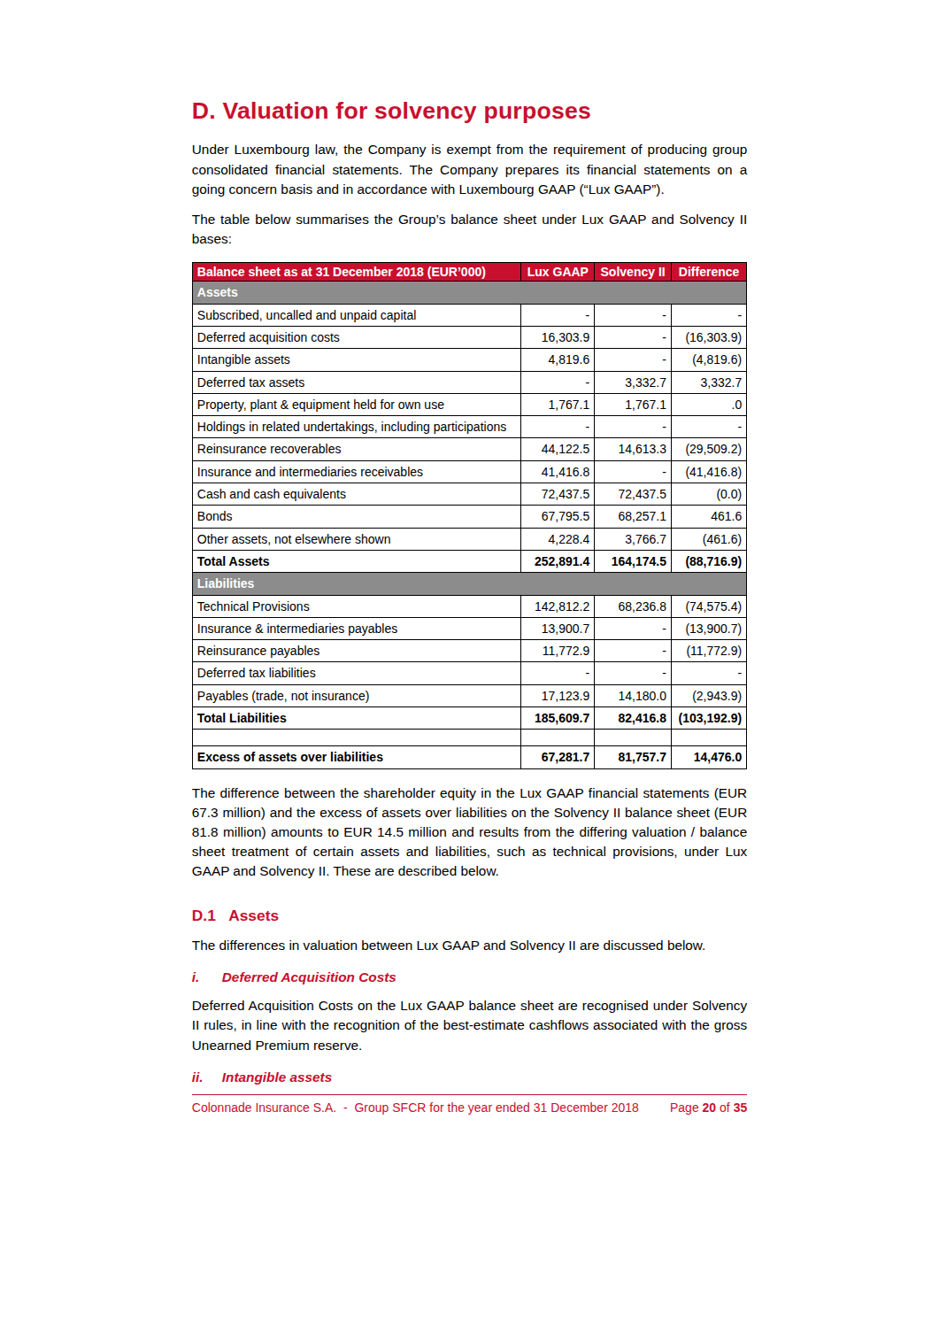D. Valuation for solvency purposes
Under Luxembourg law, the Company is exempt from the requirement of producing group consolidated financial statements. The Company prepares its financial statements on a going concern basis and in accordance with Luxembourg GAAP (“Lux GAAP”).
The table below summarises the Group’s balance sheet under Lux GAAP and Solvency II bases:
| Balance sheet as at 31 December 2018 (EUR’000) | Lux GAAP | Solvency II | Difference |
| --- | --- | --- | --- |
| Assets |
| Subscribed, uncalled and unpaid capital | - | - | - |
| Deferred acquisition costs | 16,303.9 | - | (16,303.9) |
| Intangible assets | 4,819.6 | - | (4,819.6) |
| Deferred tax assets | - | 3,332.7 | 3,332.7 |
| Property, plant & equipment held for own use | 1,767.1 | 1,767.1 | .0 |
| Holdings in related undertakings, including participations | - | - | - |
| Reinsurance recoverables | 44,122.5 | 14,613.3 | (29,509.2) |
| Insurance and intermediaries receivables | 41,416.8 | - | (41,416.8) |
| Cash and cash equivalents | 72,437.5 | 72,437.5 | (0.0) |
| Bonds | 67,795.5 | 68,257.1 | 461.6 |
| Other assets, not elsewhere shown | 4,228.4 | 3,766.7 | (461.6) |
| Total Assets | 252,891.4 | 164,174.5 | (88,716.9) |
| Liabilities |
| Technical Provisions | 142,812.2 | 68,236.8 | (74,575.4) |
| Insurance & intermediaries payables | 13,900.7 | - | (13,900.7) |
| Reinsurance payables | 11,772.9 | - | (11,772.9) |
| Deferred tax liabilities | - | - | - |
| Payables (trade, not insurance) | 17,123.9 | 14,180.0 | (2,943.9) |
| Total Liabilities | 185,609.7 | 82,416.8 | (103,192.9) |
| Excess of assets over liabilities | 67,281.7 | 81,757.7 | 14,476.0 |
The difference between the shareholder equity in the Lux GAAP financial statements (EUR 67.3 million) and the excess of assets over liabilities on the Solvency II balance sheet (EUR 81.8 million) amounts to EUR 14.5 million and results from the differing valuation / balance sheet treatment of certain assets and liabilities, such as technical provisions, under Lux GAAP and Solvency II. These are described below.
D.1 Assets
The differences in valuation between Lux GAAP and Solvency II are discussed below.
i. Deferred Acquisition Costs
Deferred Acquisition Costs on the Lux GAAP balance sheet are recognised under Solvency II rules, in line with the recognition of the best-estimate cashflows associated with the gross Unearned Premium reserve.
ii. Intangible assets
Colonnade Insurance S.A. - Group SFCR for the year ended 31 December 2018 Page 20 of 35